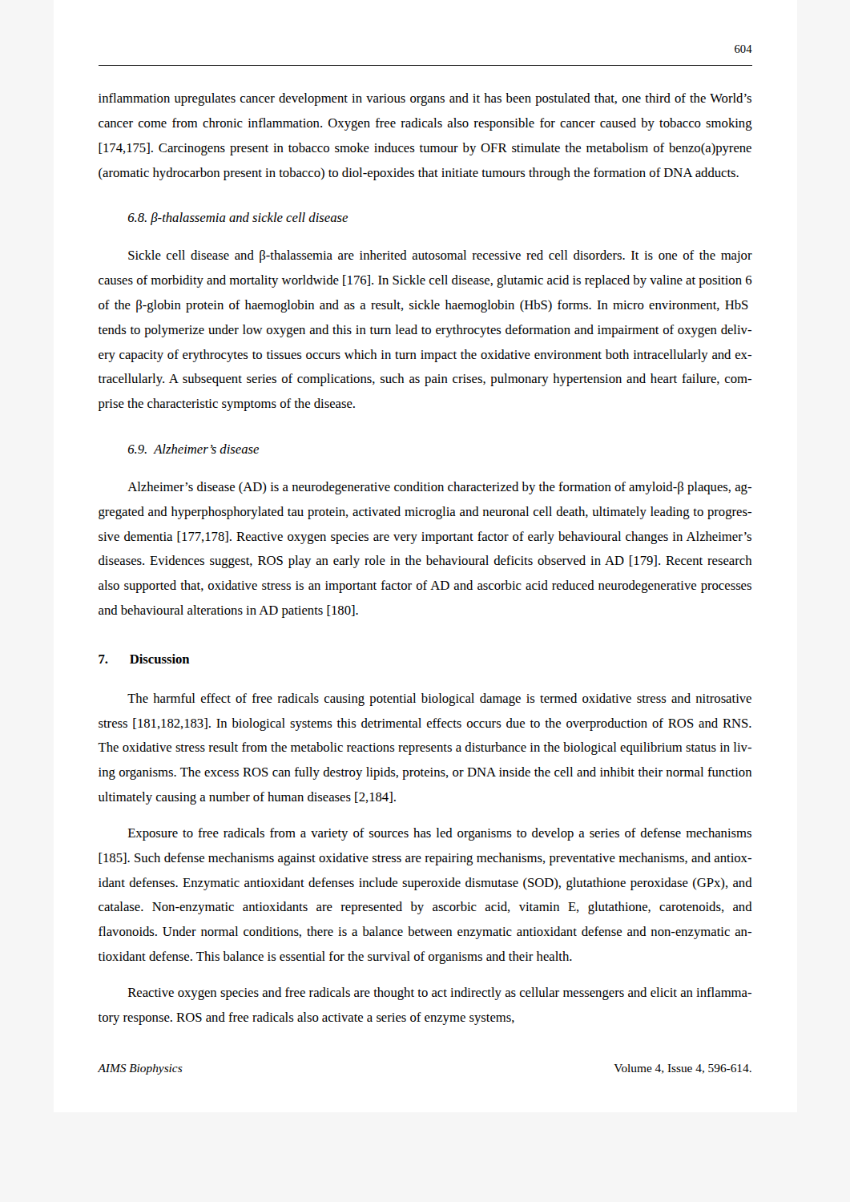604
inflammation upregulates cancer development in various organs and it has been postulated that, one third of the World’s cancer come from chronic inflammation. Oxygen free radicals also responsible for cancer caused by tobacco smoking [174,175]. Carcinogens present in tobacco smoke induces tumour by OFR stimulate the metabolism of benzo(a)pyrene (aromatic hydrocarbon present in tobacco) to diol-epoxides that initiate tumours through the formation of DNA adducts.
6.8. β-thalassemia and sickle cell disease
Sickle cell disease and β-thalassemia are inherited autosomal recessive red cell disorders. It is one of the major causes of morbidity and mortality worldwide [176]. In Sickle cell disease, glutamic acid is replaced by valine at position 6 of the β-globin protein of haemoglobin and as a result, sickle haemoglobin (HbS) forms. In micro environment, HbS tends to polymerize under low oxygen and this in turn lead to erythrocytes deformation and impairment of oxygen delivery capacity of erythrocytes to tissues occurs which in turn impact the oxidative environment both intracellularly and extracellularly. A subsequent series of complications, such as pain crises, pulmonary hypertension and heart failure, comprise the characteristic symptoms of the disease.
6.9. Alzheimer’s disease
Alzheimer’s disease (AD) is a neurodegenerative condition characterized by the formation of amyloid-β plaques, aggregated and hyperphosphorylated tau protein, activated microglia and neuronal cell death, ultimately leading to progressive dementia [177,178]. Reactive oxygen species are very important factor of early behavioural changes in Alzheimer’s diseases. Evidences suggest, ROS play an early role in the behavioural deficits observed in AD [179]. Recent research also supported that, oxidative stress is an important factor of AD and ascorbic acid reduced neurodegenerative processes and behavioural alterations in AD patients [180].
7. Discussion
The harmful effect of free radicals causing potential biological damage is termed oxidative stress and nitrosative stress [181,182,183]. In biological systems this detrimental effects occurs due to the overproduction of ROS and RNS. The oxidative stress result from the metabolic reactions represents a disturbance in the biological equilibrium status in living organisms. The excess ROS can fully destroy lipids, proteins, or DNA inside the cell and inhibit their normal function ultimately causing a number of human diseases [2,184].
Exposure to free radicals from a variety of sources has led organisms to develop a series of defense mechanisms [185]. Such defense mechanisms against oxidative stress are repairing mechanisms, preventative mechanisms, and antioxidant defenses. Enzymatic antioxidant defenses include superoxide dismutase (SOD), glutathione peroxidase (GPx), and catalase. Non-enzymatic antioxidants are represented by ascorbic acid, vitamin E, glutathione, carotenoids, and flavonoids. Under normal conditions, there is a balance between enzymatic antioxidant defense and non-enzymatic antioxidant defense. This balance is essential for the survival of organisms and their health.
Reactive oxygen species and free radicals are thought to act indirectly as cellular messengers and elicit an inflammatory response. ROS and free radicals also activate a series of enzyme systems,
AIMS Biophysics Volume 4, Issue 4, 596-614.